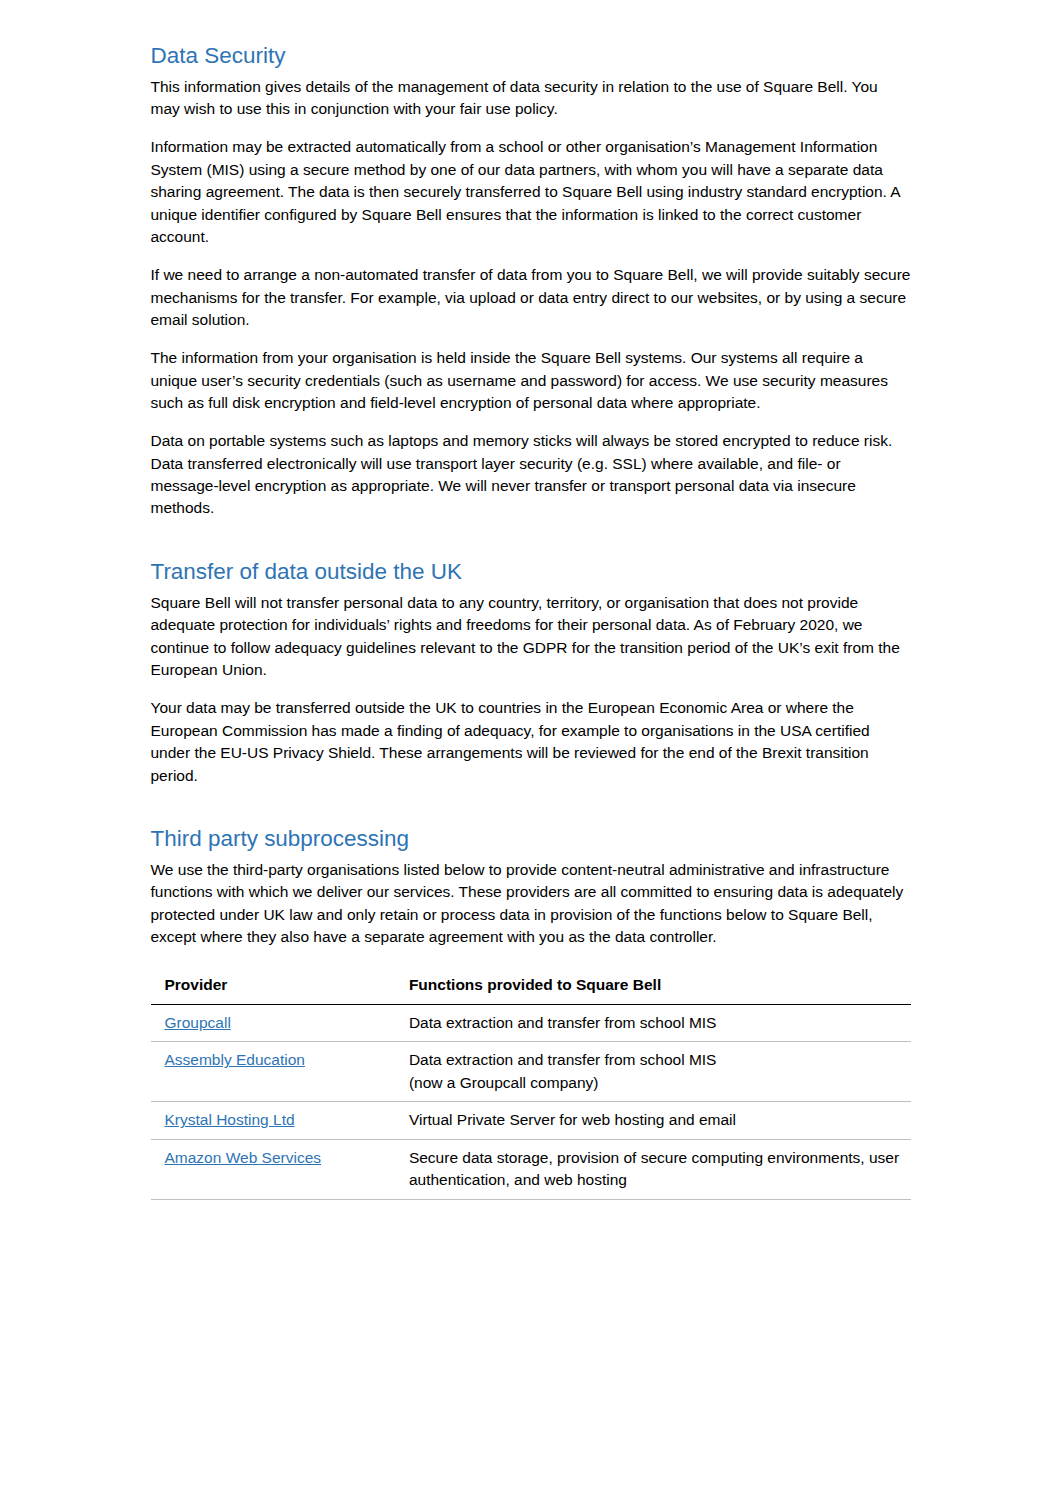Data Security
This information gives details of the management of data security in relation to the use of Square Bell. You may wish to use this in conjunction with your fair use policy.
Information may be extracted automatically from a school or other organisation’s Management Information System (MIS) using a secure method by one of our data partners, with whom you will have a separate data sharing agreement. The data is then securely transferred to Square Bell using industry standard encryption. A unique identifier configured by Square Bell ensures that the information is linked to the correct customer account.
If we need to arrange a non-automated transfer of data from you to Square Bell, we will provide suitably secure mechanisms for the transfer. For example, via upload or data entry direct to our websites, or by using a secure email solution.
The information from your organisation is held inside the Square Bell systems. Our systems all require a unique user’s security credentials (such as username and password) for access. We use security measures such as full disk encryption and field-level encryption of personal data where appropriate.
Data on portable systems such as laptops and memory sticks will always be stored encrypted to reduce risk. Data transferred electronically will use transport layer security (e.g. SSL) where available, and file- or message-level encryption as appropriate. We will never transfer or transport personal data via insecure methods.
Transfer of data outside the UK
Square Bell will not transfer personal data to any country, territory, or organisation that does not provide adequate protection for individuals’ rights and freedoms for their personal data. As of February 2020, we continue to follow adequacy guidelines relevant to the GDPR for the transition period of the UK’s exit from the European Union.
Your data may be transferred outside the UK to countries in the European Economic Area or where the European Commission has made a finding of adequacy, for example to organisations in the USA certified under the EU-US Privacy Shield. These arrangements will be reviewed for the end of the Brexit transition period.
Third party subprocessing
We use the third-party organisations listed below to provide content-neutral administrative and infrastructure functions with which we deliver our services. These providers are all committed to ensuring data is adequately protected under UK law and only retain or process data in provision of the functions below to Square Bell, except where they also have a separate agreement with you as the data controller.
| Provider | Functions provided to Square Bell |
| --- | --- |
| Groupcall | Data extraction and transfer from school MIS |
| Assembly Education | Data extraction and transfer from school MIS (now a Groupcall company) |
| Krystal Hosting Ltd | Virtual Private Server for web hosting and email |
| Amazon Web Services | Secure data storage, provision of secure computing environments, user authentication, and web hosting |